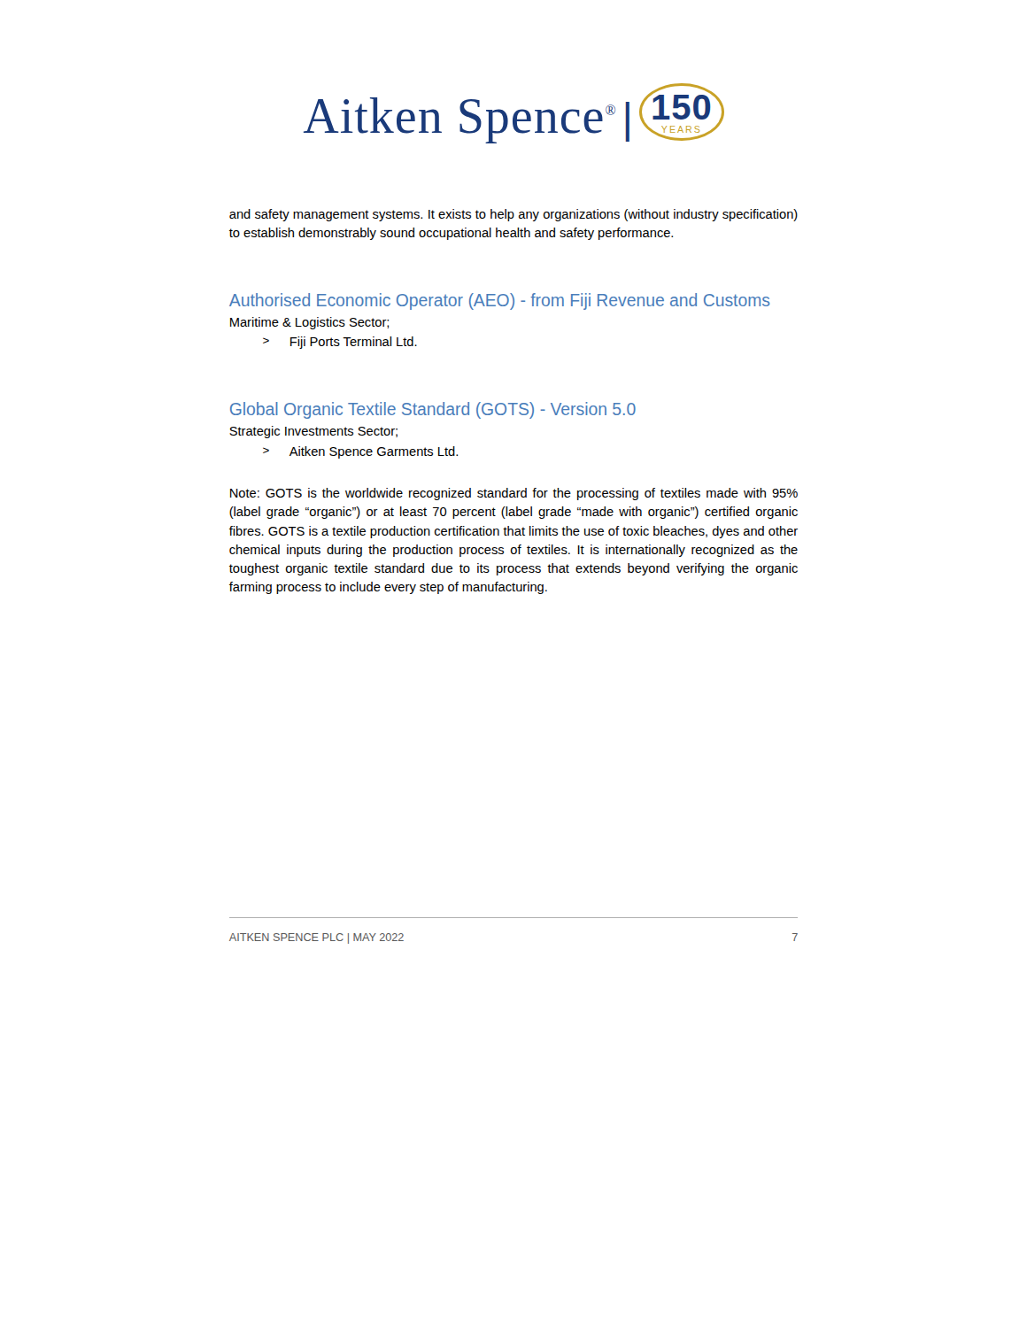Aitken Spence®|150YEARS
and safety management systems. It exists to help any organizations (without industry specification) to establish demonstrably sound occupational health and safety performance.
Authorised Economic Operator (AEO) - from Fiji Revenue and Customs
Maritime & Logistics Sector;
Fiji Ports Terminal Ltd.
Global Organic Textile Standard (GOTS) - Version 5.0
Strategic Investments Sector;
Aitken Spence Garments Ltd.
Note: GOTS is the worldwide recognized standard for the processing of textiles made with 95% (label grade “organic”) or at least 70 percent (label grade “made with organic”) certified organic fibres. GOTS is a textile production certification that limits the use of toxic bleaches, dyes and other chemical inputs during the production process of textiles. It is internationally recognized as the toughest organic textile standard due to its process that extends beyond verifying the organic farming process to include every step of manufacturing.
AITKEN SPENCE PLC | MAY 2022 7